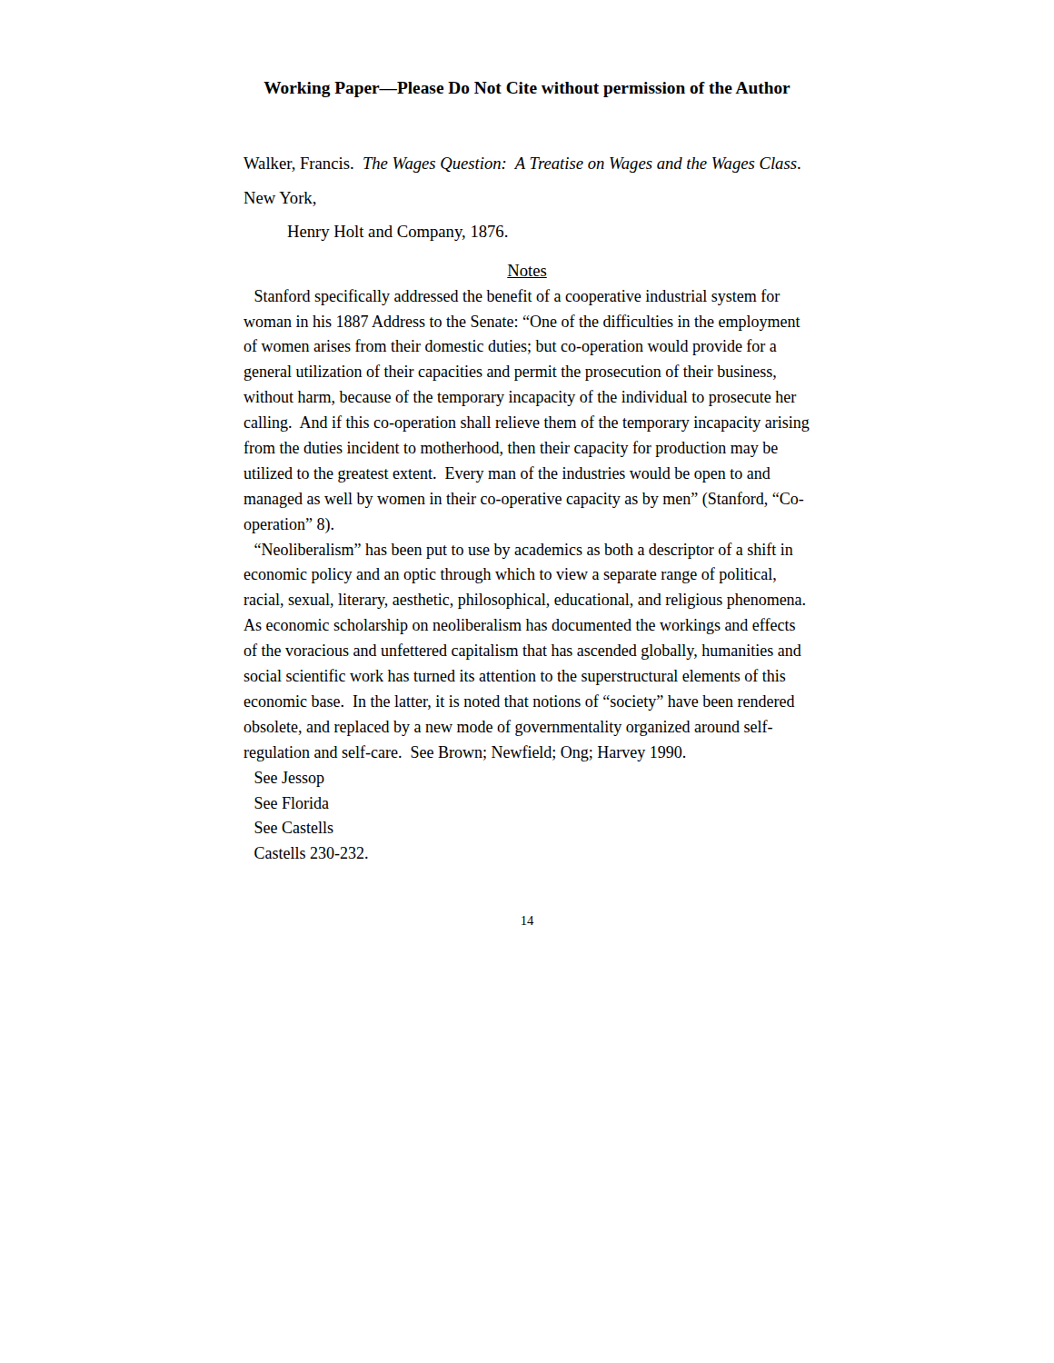Working Paper—Please Do Not Cite without permission of the Author
Walker, Francis. The Wages Question: A Treatise on Wages and the Wages Class. New York, Henry Holt and Company, 1876.
Notes
Stanford specifically addressed the benefit of a cooperative industrial system for woman in his 1887 Address to the Senate: “One of the difficulties in the employment of women arises from their domestic duties; but co-operation would provide for a general utilization of their capacities and permit the prosecution of their business, without harm, because of the temporary incapacity of the individual to prosecute her calling. And if this co-operation shall relieve them of the temporary incapacity arising from the duties incident to motherhood, then their capacity for production may be utilized to the greatest extent. Every man of the industries would be open to and managed as well by women in their co-operative capacity as by men” (Stanford, “Co-operation” 8).
“Neoliberalism” has been put to use by academics as both a descriptor of a shift in economic policy and an optic through which to view a separate range of political, racial, sexual, literary, aesthetic, philosophical, educational, and religious phenomena. As economic scholarship on neoliberalism has documented the workings and effects of the voracious and unfettered capitalism that has ascended globally, humanities and social scientific work has turned its attention to the superstructural elements of this economic base. In the latter, it is noted that notions of “society” have been rendered obsolete, and replaced by a new mode of governmentality organized around self-regulation and self-care. See Brown; Newfield; Ong; Harvey 1990.
See Jessop
See Florida
See Castells
Castells 230-232.
14